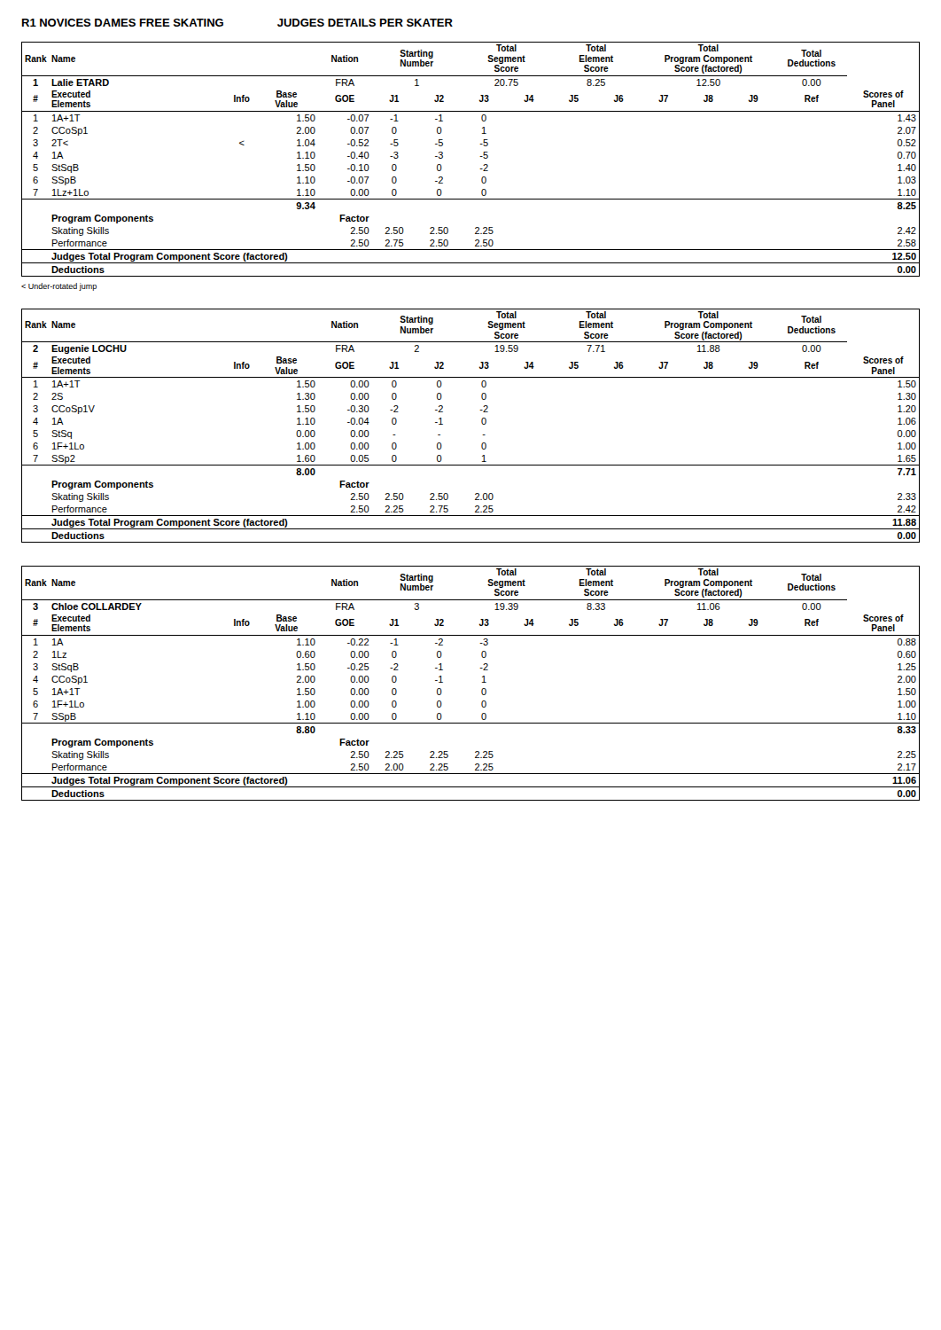R1 NOVICES DAMES FREE SKATING JUDGES DETAILS PER SKATER
| Rank Name | | | Nation | Starting Number | Total Segment Score | Total Element Score | Total Program Component Score (factored) | Total Deductions |
| 1 | Lalie ETARD | | | FRA | 1 | 20.75 | 8.25 | 12.50 | 0.00 |
| # | Executed Elements | Info | Base Value | GOE | J1 | J2 | J3 | J4 | J5 | J6 | J7 | J8 | J9 | Ref | Scores of Panel |
| 1 | 1A+1T | | 1.50 | -0.07 | -1 | -1 | 0 | | | | | | | | 1.43 |
| 2 | CCoSp1 | | 2.00 | 0.07 | 0 | 0 | 1 | | | | | | | | 2.07 |
| 3 | 2T< | < | 1.04 | -0.52 | -5 | -5 | -5 | | | | | | | | 0.52 |
| 4 | 1A | | 1.10 | -0.40 | -3 | -3 | -5 | | | | | | | | 0.70 |
| 5 | StSqB | | 1.50 | -0.10 | 0 | 0 | -2 | | | | | | | | 1.40 |
| 6 | SSpB | | 1.10 | -0.07 | 0 | -2 | 0 | | | | | | | | 1.03 |
| 7 | 1Lz+1Lo | | 1.10 | 0.00 | 0 | 0 | 0 | | | | | | | | 1.10 |
| | | | 9.34 | | | | | | | | | | | | 8.25 |
| | Program Components | Factor | | | | | | | | | | | |
| | Skating Skills | 2.50 | 2.50 | 2.50 | 2.25 | | | | | | | | 2.42 |
| | Performance | 2.50 | 2.75 | 2.50 | 2.50 | | | | | | | | 2.58 |
| | Judges Total Program Component Score (factored) | | | | | | | | | | | 12.50 |
| | Deductions | | | | | | | | | | | 0.00 |
< Under-rotated jump
| Rank Name | | | Nation | Starting Number | Total Segment Score | Total Element Score | Total Program Component Score (factored) | Total Deductions |
| 2 | Eugenie LOCHU | | | FRA | 2 | 19.59 | 7.71 | 11.88 | 0.00 |
| # | Executed Elements | Info | Base Value | GOE | J1 | J2 | J3 | J4 | J5 | J6 | J7 | J8 | J9 | Ref | Scores of Panel |
| 1 | 1A+1T | | 1.50 | 0.00 | 0 | 0 | 0 | | | | | | | | 1.50 |
| 2 | 2S | | 1.30 | 0.00 | 0 | 0 | 0 | | | | | | | | 1.30 |
| 3 | CCoSp1V | | 1.50 | -0.30 | -2 | -2 | -2 | | | | | | | | 1.20 |
| 4 | 1A | | 1.10 | -0.04 | 0 | -1 | 0 | | | | | | | | 1.06 |
| 5 | StSq | | 0.00 | 0.00 | - | - | - | | | | | | | | 0.00 |
| 6 | 1F+1Lo | | 1.00 | 0.00 | 0 | 0 | 0 | | | | | | | | 1.00 |
| 7 | SSp2 | | 1.60 | 0.05 | 0 | 0 | 1 | | | | | | | | 1.65 |
| | | | 8.00 | | | | | | | | | | | | 7.71 |
| | Program Components | Factor | | | | | | | | | | | |
| | Skating Skills | 2.50 | 2.50 | 2.50 | 2.00 | | | | | | | | 2.33 |
| | Performance | 2.50 | 2.25 | 2.75 | 2.25 | | | | | | | | 2.42 |
| | Judges Total Program Component Score (factored) | | | | | | | | | | | 11.88 |
| | Deductions | | | | | | | | | | | 0.00 |
| Rank Name | | | Nation | Starting Number | Total Segment Score | Total Element Score | Total Program Component Score (factored) | Total Deductions |
| 3 | Chloe COLLARDEY | | | FRA | 3 | 19.39 | 8.33 | 11.06 | 0.00 |
| # | Executed Elements | Info | Base Value | GOE | J1 | J2 | J3 | J4 | J5 | J6 | J7 | J8 | J9 | Ref | Scores of Panel |
| 1 | 1A | | 1.10 | -0.22 | -1 | -2 | -3 | | | | | | | | 0.88 |
| 2 | 1Lz | | 0.60 | 0.00 | 0 | 0 | 0 | | | | | | | | 0.60 |
| 3 | StSqB | | 1.50 | -0.25 | -2 | -1 | -2 | | | | | | | | 1.25 |
| 4 | CCoSp1 | | 2.00 | 0.00 | 0 | -1 | 1 | | | | | | | | 2.00 |
| 5 | 1A+1T | | 1.50 | 0.00 | 0 | 0 | 0 | | | | | | | | 1.50 |
| 6 | 1F+1Lo | | 1.00 | 0.00 | 0 | 0 | 0 | | | | | | | | 1.00 |
| 7 | SSpB | | 1.10 | 0.00 | 0 | 0 | 0 | | | | | | | | 1.10 |
| | | | 8.80 | | | | | | | | | | | | 8.33 |
| | Program Components | Factor | | | | | | | | | | | |
| | Skating Skills | 2.50 | 2.25 | 2.25 | 2.25 | | | | | | | | 2.25 |
| | Performance | 2.50 | 2.00 | 2.25 | 2.25 | | | | | | | | 2.17 |
| | Judges Total Program Component Score (factored) | | | | | | | | | | | 11.06 |
| | Deductions | | | | | | | | | | | 0.00 |